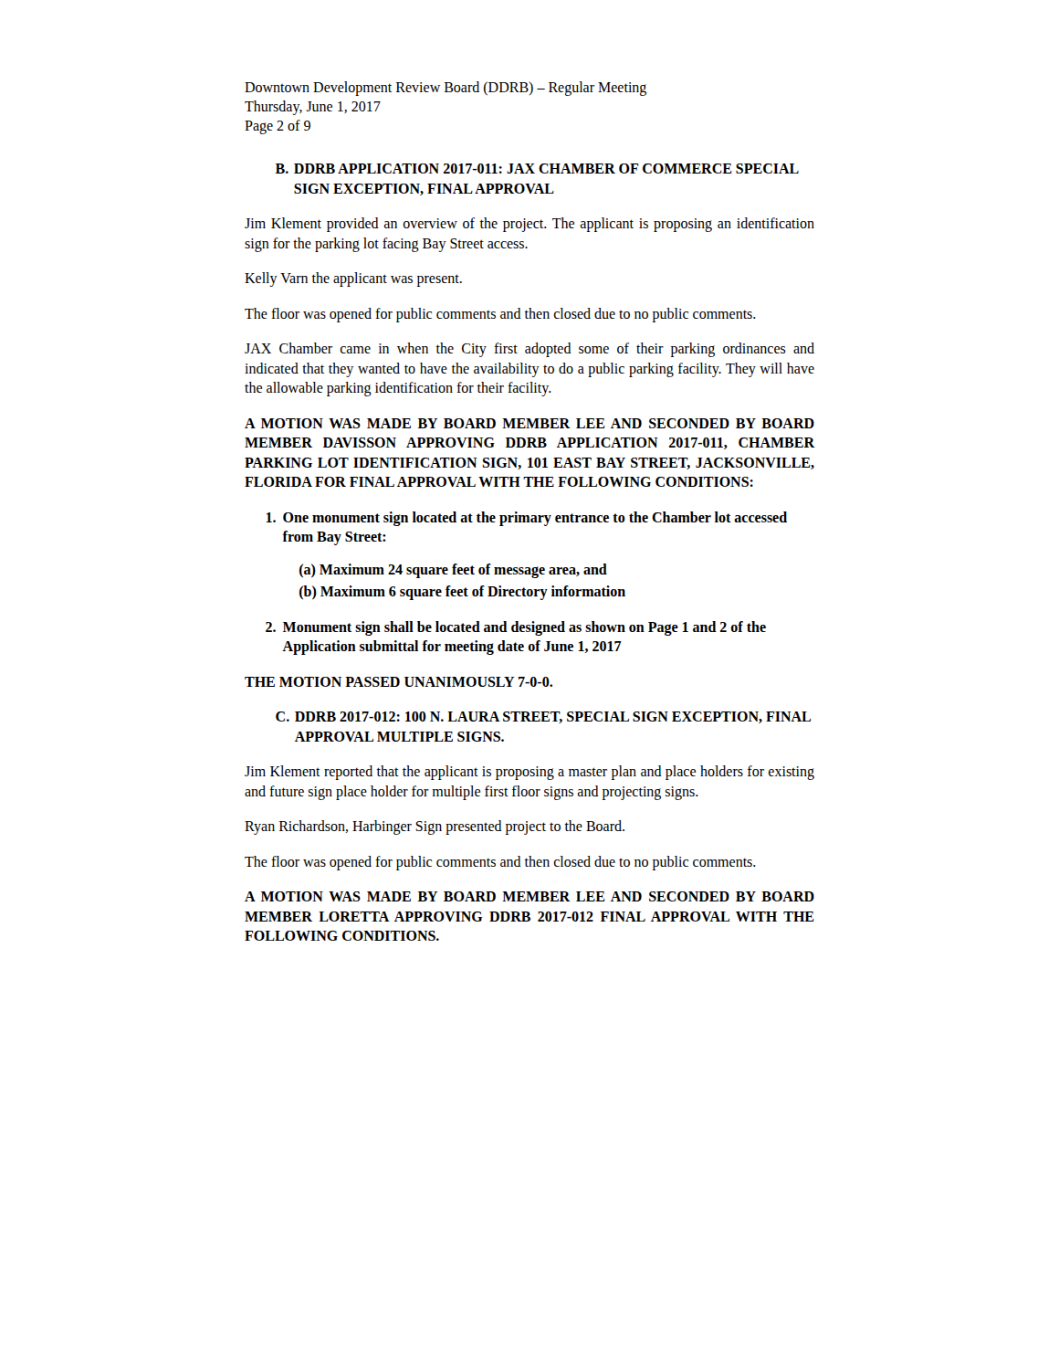Downtown Development Review Board (DDRB) – Regular Meeting
Thursday, June 1, 2017
Page 2 of 9
B. DDRB APPLICATION 2017-011: JAX CHAMBER OF COMMERCE SPECIAL SIGN EXCEPTION, FINAL APPROVAL
Jim Klement provided an overview of the project. The applicant is proposing an identification sign for the parking lot facing Bay Street access.
Kelly Varn the applicant was present.
The floor was opened for public comments and then closed due to no public comments.
JAX Chamber came in when the City first adopted some of their parking ordinances and indicated that they wanted to have the availability to do a public parking facility. They will have the allowable parking identification for their facility.
A MOTION WAS MADE BY BOARD MEMBER LEE AND SECONDED BY BOARD MEMBER DAVISSON APPROVING DDRB APPLICATION 2017-011, CHAMBER PARKING LOT IDENTIFICATION SIGN, 101 EAST BAY STREET, JACKSONVILLE, FLORIDA FOR FINAL APPROVAL WITH THE FOLLOWING CONDITIONS:
One monument sign located at the primary entrance to the Chamber lot accessed from Bay Street:
(a) Maximum 24 square feet of message area, and
(b) Maximum 6 square feet of Directory information
Monument sign shall be located and designed as shown on Page 1 and 2 of the Application submittal for meeting date of June 1, 2017
THE MOTION PASSED UNANIMOUSLY 7-0-0.
C. DDRB 2017-012: 100 N. LAURA STREET, SPECIAL SIGN EXCEPTION, FINAL APPROVAL MULTIPLE SIGNS.
Jim Klement reported that the applicant is proposing a master plan and place holders for existing and future sign place holder for multiple first floor signs and projecting signs.
Ryan Richardson, Harbinger Sign presented project to the Board.
The floor was opened for public comments and then closed due to no public comments.
A MOTION WAS MADE BY BOARD MEMBER LEE AND SECONDED BY BOARD MEMBER LORETTA APPROVING DDRB 2017-012 FINAL APPROVAL WITH THE FOLLOWING CONDITIONS.